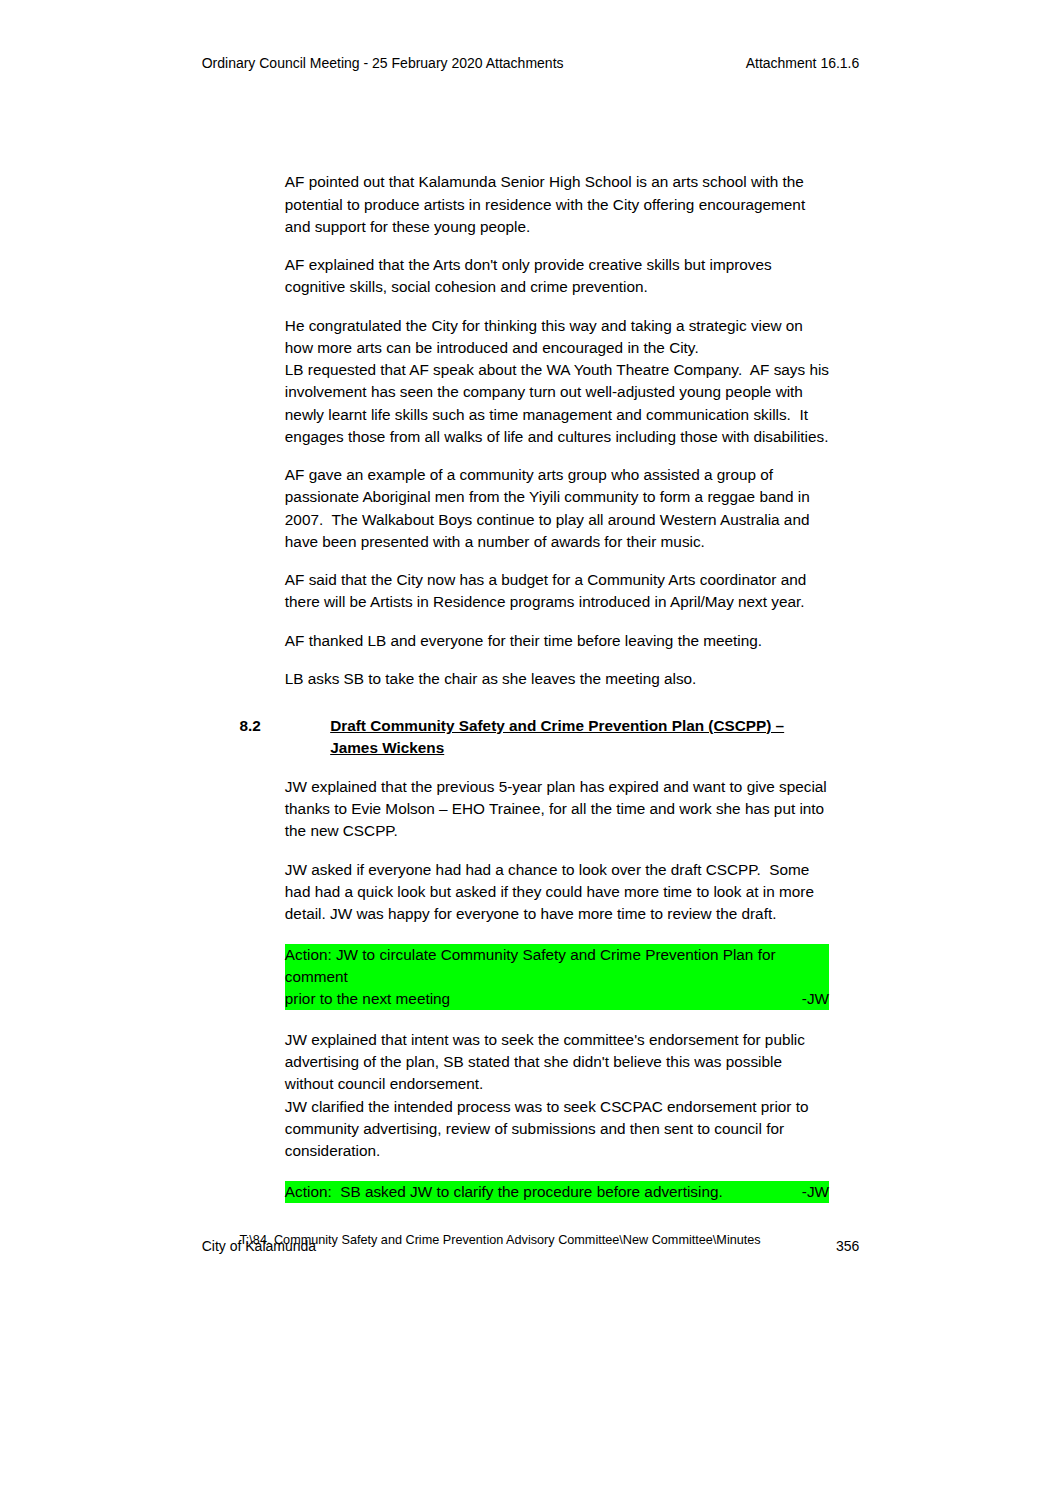Ordinary Council Meeting - 25 February 2020 Attachments
Attachment 16.1.6
AF pointed out that Kalamunda Senior High School is an arts school with the potential to produce artists in residence with the City offering encouragement and support for these young people.
AF explained that the Arts don't only provide creative skills but improves cognitive skills, social cohesion and crime prevention.
He congratulated the City for thinking this way and taking a strategic view on how more arts can be introduced and encouraged in the City.
LB requested that AF speak about the WA Youth Theatre Company. AF says his involvement has seen the company turn out well-adjusted young people with newly learnt life skills such as time management and communication skills. It engages those from all walks of life and cultures including those with disabilities.
AF gave an example of a community arts group who assisted a group of passionate Aboriginal men from the Yiyili community to form a reggae band in 2007. The Walkabout Boys continue to play all around Western Australia and have been presented with a number of awards for their music.
AF said that the City now has a budget for a Community Arts coordinator and there will be Artists in Residence programs introduced in April/May next year.
AF thanked LB and everyone for their time before leaving the meeting.
LB asks SB to take the chair as she leaves the meeting also.
8.2
Draft Community Safety and Crime Prevention Plan (CSCPP) – James Wickens
JW explained that the previous 5-year plan has expired and want to give special thanks to Evie Molson – EHO Trainee, for all the time and work she has put into the new CSCPP.
JW asked if everyone had had a chance to look over the draft CSCPP. Some had had a quick look but asked if they could have more time to look at in more detail. JW was happy for everyone to have more time to review the draft.
Action: JW to circulate Community Safety and Crime Prevention Plan for comment
prior to the next meeting-JW
JW explained that intent was to seek the committee's endorsement for public advertising of the plan, SB stated that she didn't believe this was possible without council endorsement.
JW clarified the intended process was to seek CSCPAC endorsement prior to community advertising, review of submissions and then sent to council for consideration.
Action: SB asked JW to clarify the procedure before advertising.-JW
T:\84. Community Safety and Crime Prevention Advisory Committee\New Committee\Minutes
City of Kalamunda
356